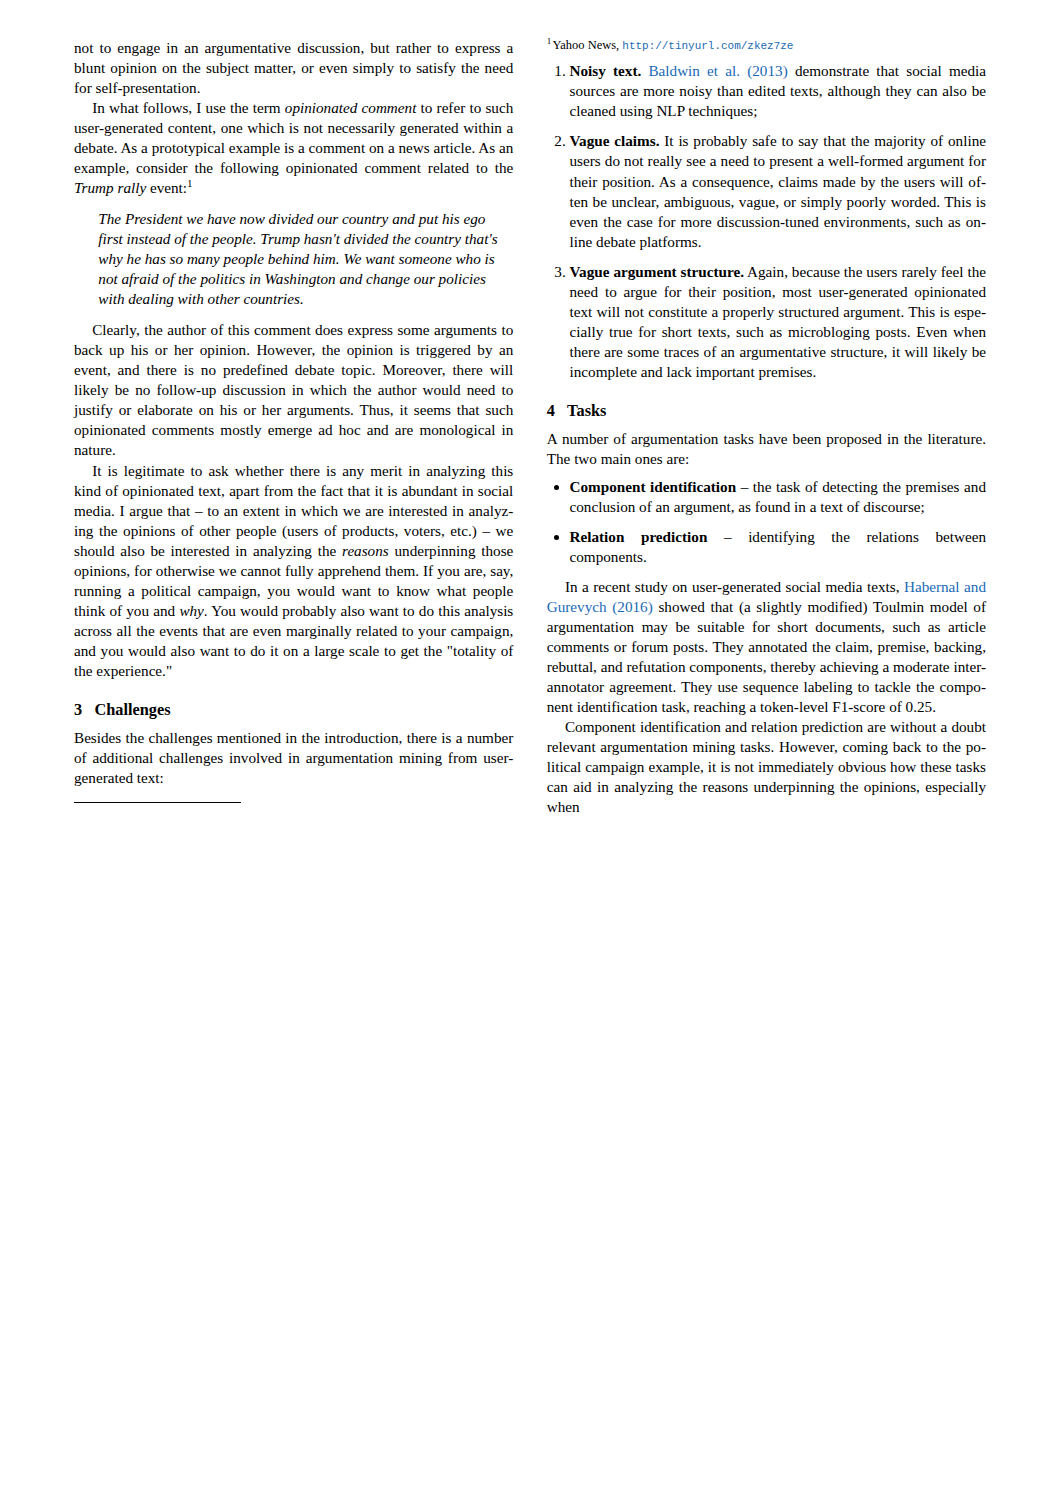not to engage in an argumentative discussion, but rather to express a blunt opinion on the subject matter, or even simply to satisfy the need for self-presentation.
In what follows, I use the term opinionated comment to refer to such user-generated content, one which is not necessarily generated within a debate. As a prototypical example is a comment on a news article. As an example, consider the following opinionated comment related to the Trump rally event:1
The President we have now divided our country and put his ego first instead of the people. Trump hasn't divided the country that's why he has so many people behind him. We want someone who is not afraid of the politics in Washington and change our policies with dealing with other countries.
Clearly, the author of this comment does express some arguments to back up his or her opinion. However, the opinion is triggered by an event, and there is no predefined debate topic. Moreover, there will likely be no follow-up discussion in which the author would need to justify or elaborate on his or her arguments. Thus, it seems that such opinionated comments mostly emerge ad hoc and are monological in nature.
It is legitimate to ask whether there is any merit in analyzing this kind of opinionated text, apart from the fact that it is abundant in social media. I argue that – to an extent in which we are interested in analyzing the opinions of other people (users of products, voters, etc.) – we should also be interested in analyzing the reasons underpinning those opinions, for otherwise we cannot fully apprehend them. If you are, say, running a political campaign, you would want to know what people think of you and why. You would probably also want to do this analysis across all the events that are even marginally related to your campaign, and you would also want to do it on a large scale to get the "totality of the experience."
3 Challenges
Besides the challenges mentioned in the introduction, there is a number of additional challenges involved in argumentation mining from user-generated text:
1Yahoo News, http://tinyurl.com/zkez7ze
Noisy text. Baldwin et al. (2013) demonstrate that social media sources are more noisy than edited texts, although they can also be cleaned using NLP techniques;
Vague claims. It is probably safe to say that the majority of online users do not really see a need to present a well-formed argument for their position. As a consequence, claims made by the users will often be unclear, ambiguous, vague, or simply poorly worded. This is even the case for more discussion-tuned environments, such as online debate platforms.
Vague argument structure. Again, because the users rarely feel the need to argue for their position, most user-generated opinionated text will not constitute a properly structured argument. This is especially true for short texts, such as microbloging posts. Even when there are some traces of an argumentative structure, it will likely be incomplete and lack important premises.
4 Tasks
A number of argumentation tasks have been proposed in the literature. The two main ones are:
Component identification – the task of detecting the premises and conclusion of an argument, as found in a text of discourse;
Relation prediction – identifying the relations between components.
In a recent study on user-generated social media texts, Habernal and Gurevych (2016) showed that (a slightly modified) Toulmin model of argumentation may be suitable for short documents, such as article comments or forum posts. They annotated the claim, premise, backing, rebuttal, and refutation components, thereby achieving a moderate inter-annotator agreement. They use sequence labeling to tackle the component identification task, reaching a token-level F1-score of 0.25.
Component identification and relation prediction are without a doubt relevant argumentation mining tasks. However, coming back to the political campaign example, it is not immediately obvious how these tasks can aid in analyzing the reasons underpinning the opinions, especially when